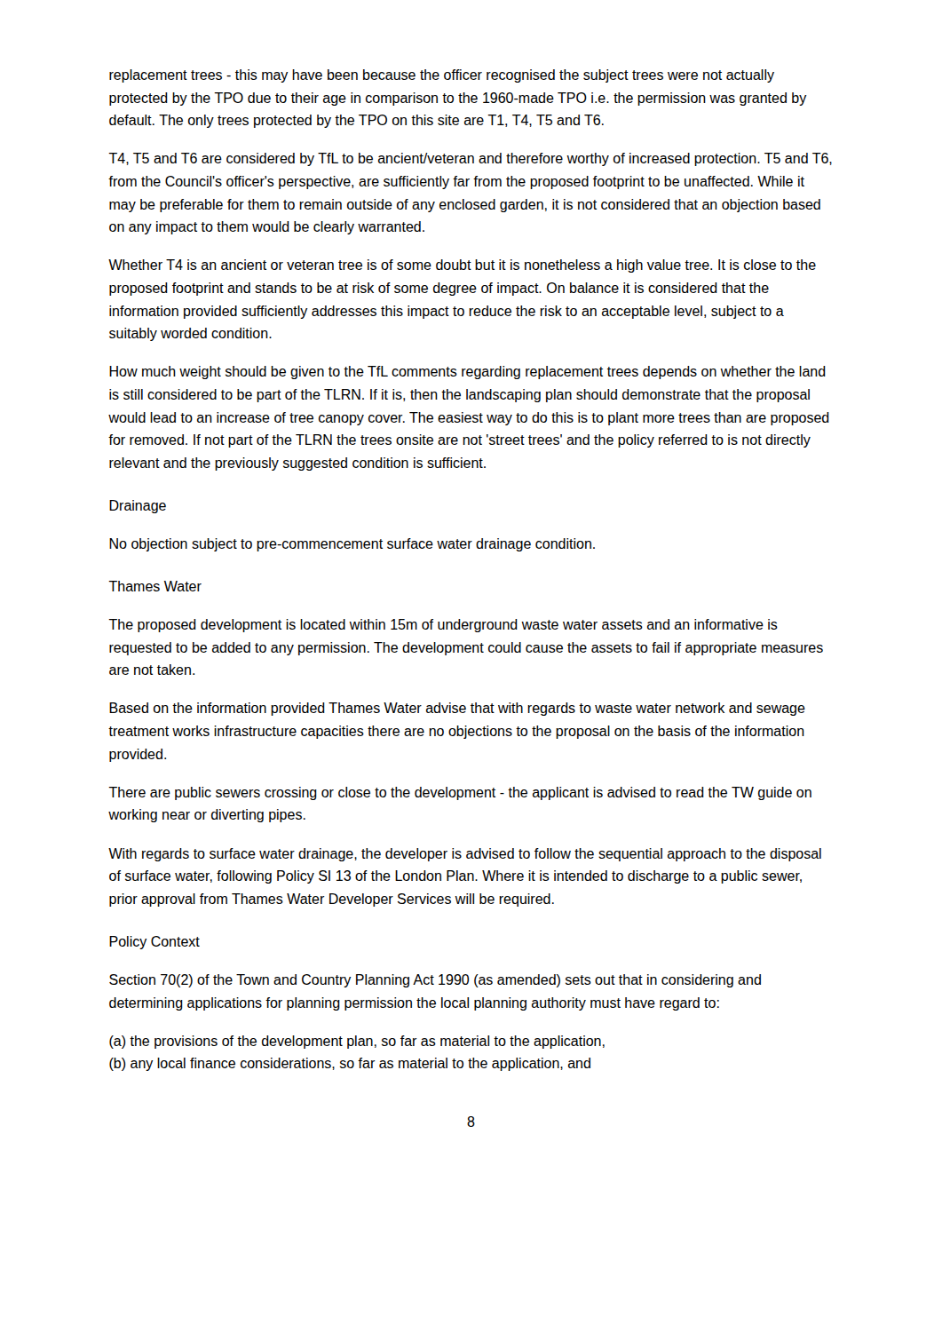replacement trees - this may have been because the officer recognised the subject trees were not actually protected by the TPO due to their age in comparison to the 1960-made TPO i.e. the permission was granted by default. The only trees protected by the TPO on this site are T1, T4, T5 and T6.
T4, T5 and T6 are considered by TfL to be ancient/veteran and therefore worthy of increased protection. T5 and T6, from the Council's officer's perspective, are sufficiently far from the proposed footprint to be unaffected. While it may be preferable for them to remain outside of any enclosed garden, it is not considered that an objection based on any impact to them would be clearly warranted.
Whether T4 is an ancient or veteran tree is of some doubt but it is nonetheless a high value tree. It is close to the proposed footprint and stands to be at risk of some degree of impact. On balance it is considered that the information provided sufficiently addresses this impact to reduce the risk to an acceptable level, subject to a suitably worded condition.
How much weight should be given to the TfL comments regarding replacement trees depends on whether the land is still considered to be part of the TLRN. If it is, then the landscaping plan should demonstrate that the proposal would lead to an increase of tree canopy cover. The easiest way to do this is to plant more trees than are proposed for removed. If not part of the TLRN the trees onsite are not 'street trees' and the policy referred to is not directly relevant and the previously suggested condition is sufficient.
Drainage
No objection subject to pre-commencement surface water drainage condition.
Thames Water
The proposed development is located within 15m of underground waste water assets and an informative is requested to be added to any permission. The development could cause the assets to fail if appropriate measures are not taken.
Based on the information provided Thames Water advise that with regards to waste water network and sewage treatment works infrastructure capacities there are no objections to the proposal on the basis of the information provided.
There are public sewers crossing or close to the development - the applicant is advised to read the TW guide on working near or diverting pipes.
With regards to surface water drainage, the developer is advised to follow the sequential approach to the disposal of surface water, following Policy SI 13 of the London Plan. Where it is intended to discharge to a public sewer, prior approval from Thames Water Developer Services will be required.
Policy Context
Section 70(2) of the Town and Country Planning Act 1990 (as amended) sets out that in considering and determining applications for planning permission the local planning authority must have regard to:
(a) the provisions of the development plan, so far as material to the application,
(b) any local finance considerations, so far as material to the application, and
8